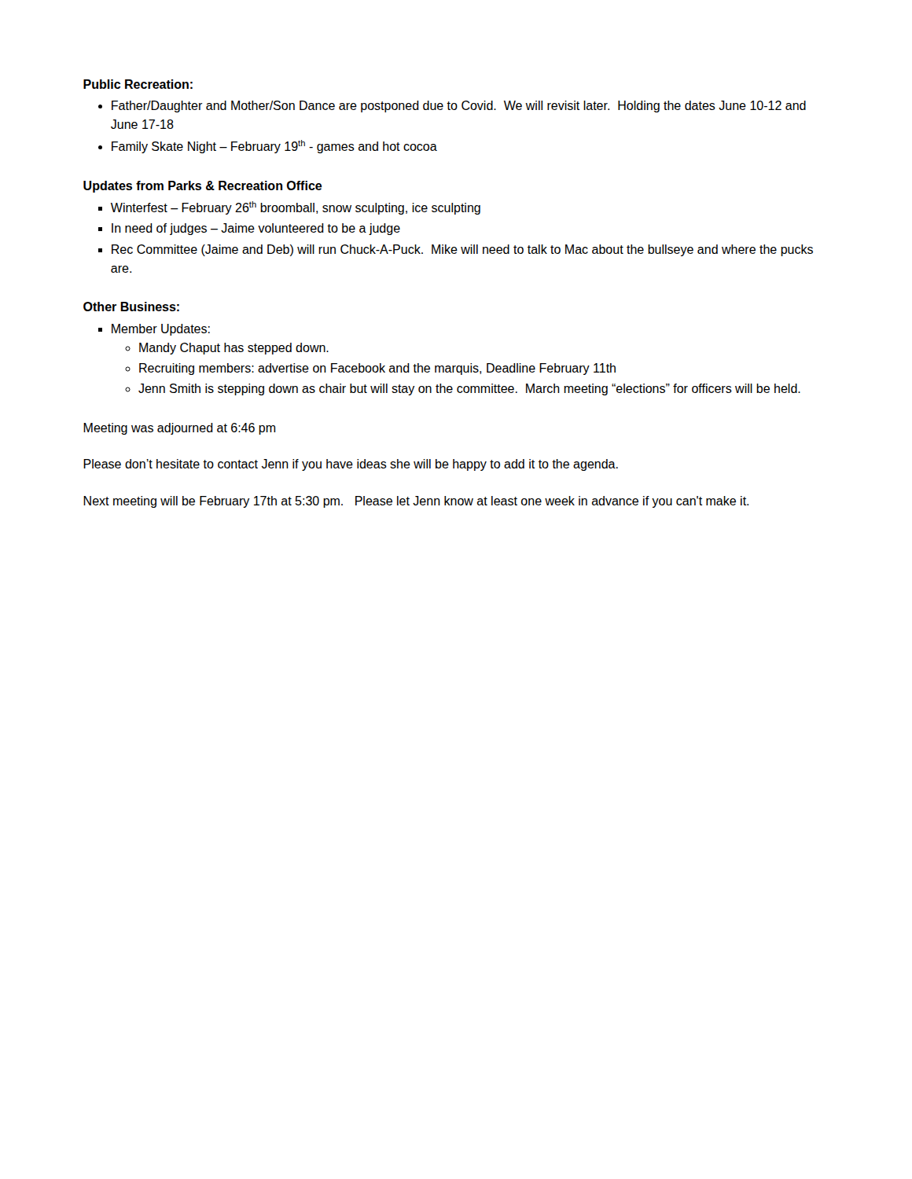Public Recreation:
Father/Daughter and Mother/Son Dance are postponed due to Covid. We will revisit later. Holding the dates June 10-12 and June 17-18
Family Skate Night – February 19th - games and hot cocoa
Updates from Parks & Recreation Office
Winterfest – February 26th broomball, snow sculpting, ice sculpting
In need of judges – Jaime volunteered to be a judge
Rec Committee (Jaime and Deb) will run Chuck-A-Puck. Mike will need to talk to Mac about the bullseye and where the pucks are.
Other Business:
Member Updates:
Mandy Chaput has stepped down.
Recruiting members: advertise on Facebook and the marquis, Deadline February 11th
Jenn Smith is stepping down as chair but will stay on the committee. March meeting “elections” for officers will be held.
Meeting was adjourned at 6:46 pm
Please don’t hesitate to contact Jenn if you have ideas she will be happy to add it to the agenda.
Next meeting will be February 17th at 5:30 pm. Please let Jenn know at least one week in advance if you can't make it.